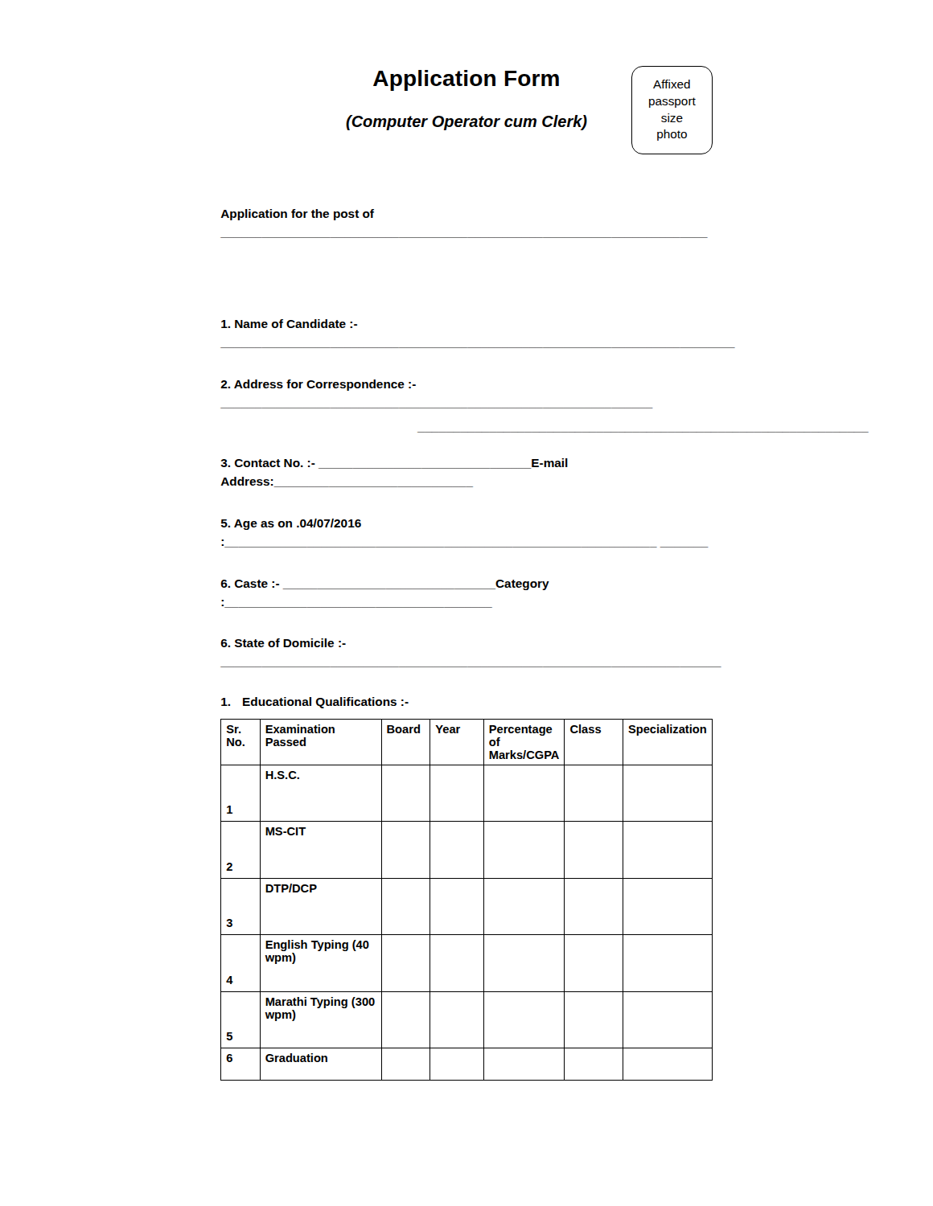Affixed
passport
size
photo
Application Form
(Computer Operator cum Clerk)
Application for the post of _______________________________________________________________________
1. Name of Candidate :- ___________________________________________________________________________
2. Address for Correspondence :- _______________________________________________________________
_______________________________________________________________
3. Contact No. :- _______________________________E-mail Address:_____________________________
5. Age as on .04/07/2016 :_______________________________________________________________ _______
6. Caste :- _______________________________Category :_______________________________________
6. State of Domicile :- _________________________________________________________________________
1. Educational Qualifications :-
| Sr. No. | Examination Passed | Board | Year | Percentage of Marks/CGPA | Class | Specialization |
| --- | --- | --- | --- | --- | --- | --- |
| 1 | H.S.C. | | | | | |
| 2 | MS-CIT | | | | | |
| 3 | DTP/DCP | | | | | |
| 4 | English Typing (40 wpm) | | | | | |
| 5 | Marathi Typing (300 wpm) | | | | | |
| 6 | Graduation | | | | | |